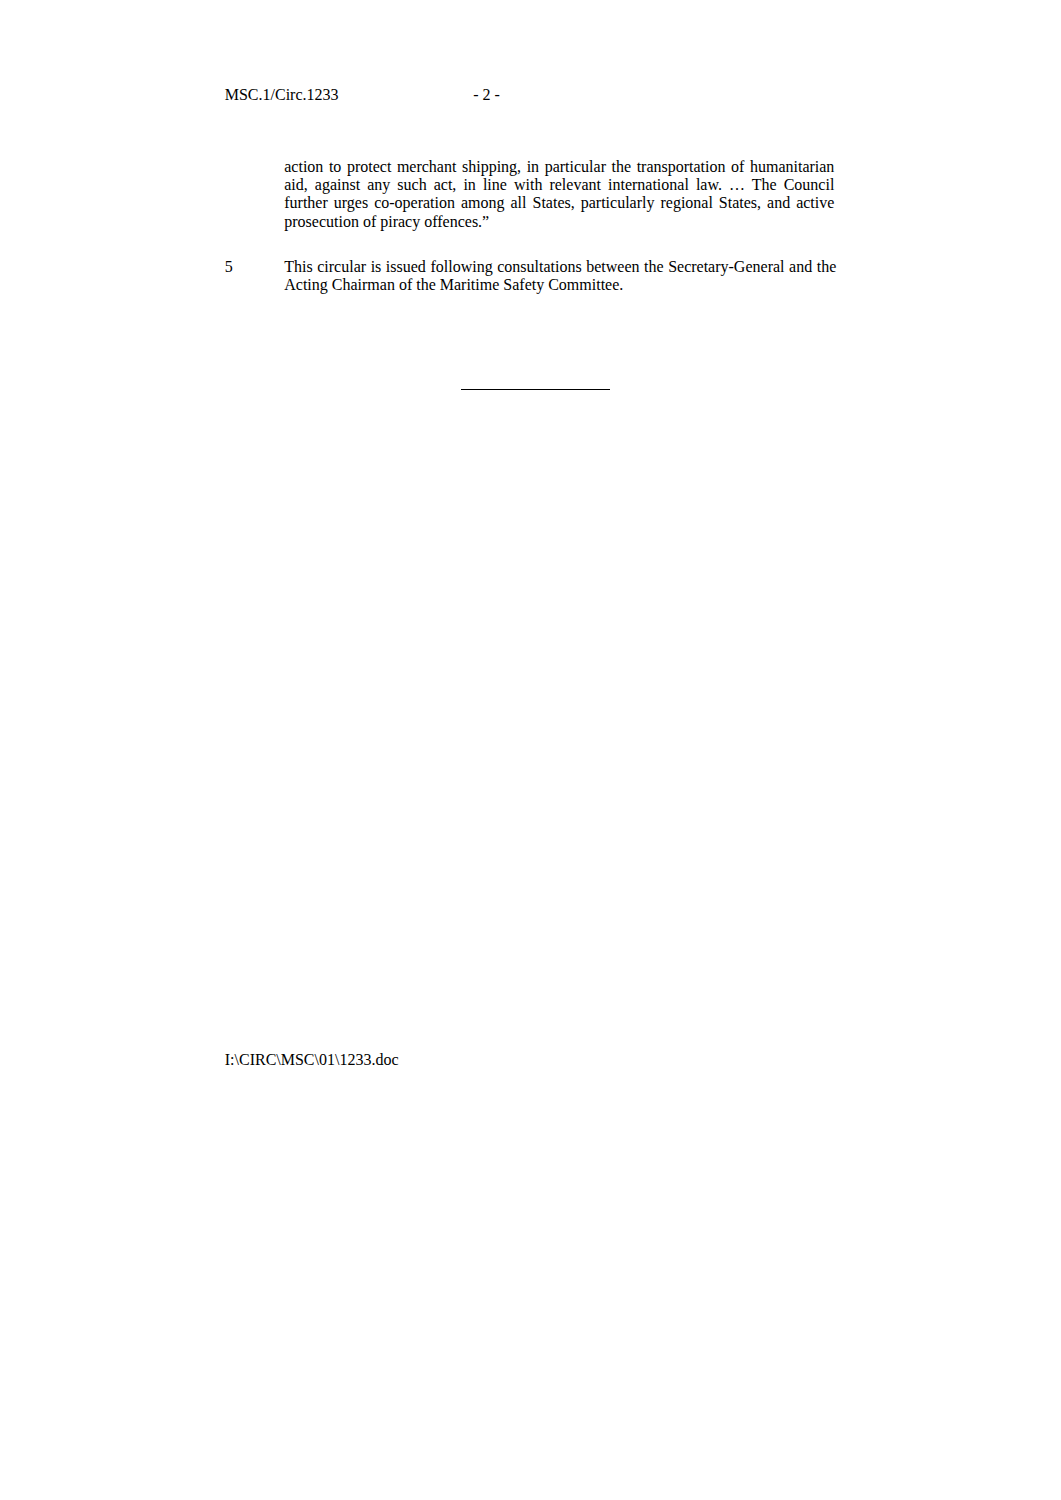MSC.1/Circ.1233
- 2 -
action to protect merchant shipping, in particular the transportation of humanitarian aid, against any such act, in line with relevant international law. … The Council further urges co-operation among all States, particularly regional States, and active prosecution of piracy offences.”
5 This circular is issued following consultations between the Secretary-General and the Acting Chairman of the Maritime Safety Committee.
I:\CIRC\MSC\01\1233.doc